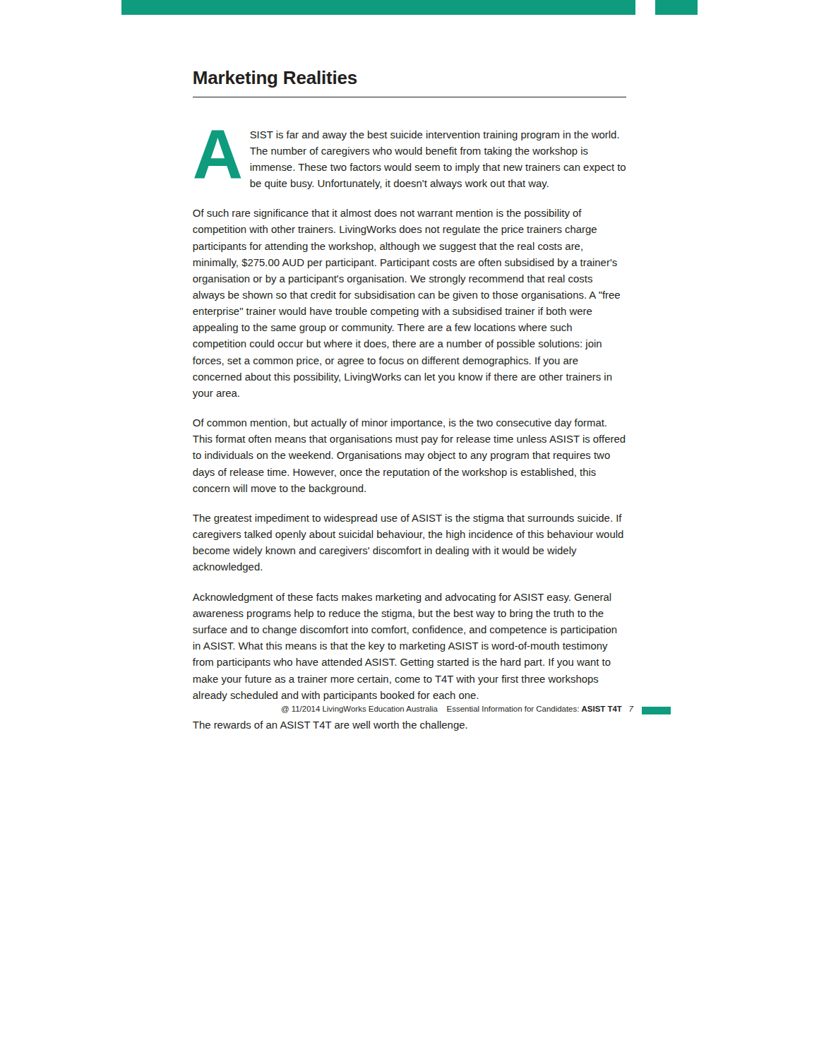Marketing Realities
A
SIST is far and away the best suicide intervention training program in the world. The number of caregivers who would benefit from taking the workshop is immense. These two factors would seem to imply that new trainers can expect to be quite busy. Unfortunately, it doesn't always work out that way.
Of such rare significance that it almost does not warrant mention is the possibility of competition with other trainers. LivingWorks does not regulate the price trainers charge participants for attending the workshop, although we suggest that the real costs are, minimally, $275.00 AUD per participant. Participant costs are often subsidised by a trainer's organisation or by a participant's organisation. We strongly recommend that real costs always be shown so that credit for subsidisation can be given to those organisations. A "free enterprise" trainer would have trouble competing with a subsidised trainer if both were appealing to the same group or community. There are a few locations where such competition could occur but where it does, there are a number of possible solutions: join forces, set a common price, or agree to focus on different demographics. If you are concerned about this possibility, LivingWorks can let you know if there are other trainers in your area.
Of common mention, but actually of minor importance, is the two consecutive day format. This format often means that organisations must pay for release time unless ASIST is offered to individuals on the weekend. Organisations may object to any program that requires two days of release time. However, once the reputation of the workshop is established, this concern will move to the background.
The greatest impediment to widespread use of ASIST is the stigma that surrounds suicide. If caregivers talked openly about suicidal behaviour, the high incidence of this behaviour would become widely known and caregivers' discomfort in dealing with it would be widely acknowledged.
Acknowledgment of these facts makes marketing and advocating for ASIST easy. General awareness programs help to reduce the stigma, but the best way to bring the truth to the surface and to change discomfort into comfort, confidence, and competence is participation in ASIST. What this means is that the key to marketing ASIST is word-of-mouth testimony from participants who have attended ASIST. Getting started is the hard part. If you want to make your future as a trainer more certain, come to T4T with your first three workshops already scheduled and with participants booked for each one.
The rewards of an ASIST T4T are well worth the challenge.
@ 11/2014 LivingWorks Education Australia Essential Information for Candidates: ASIST T4T 7